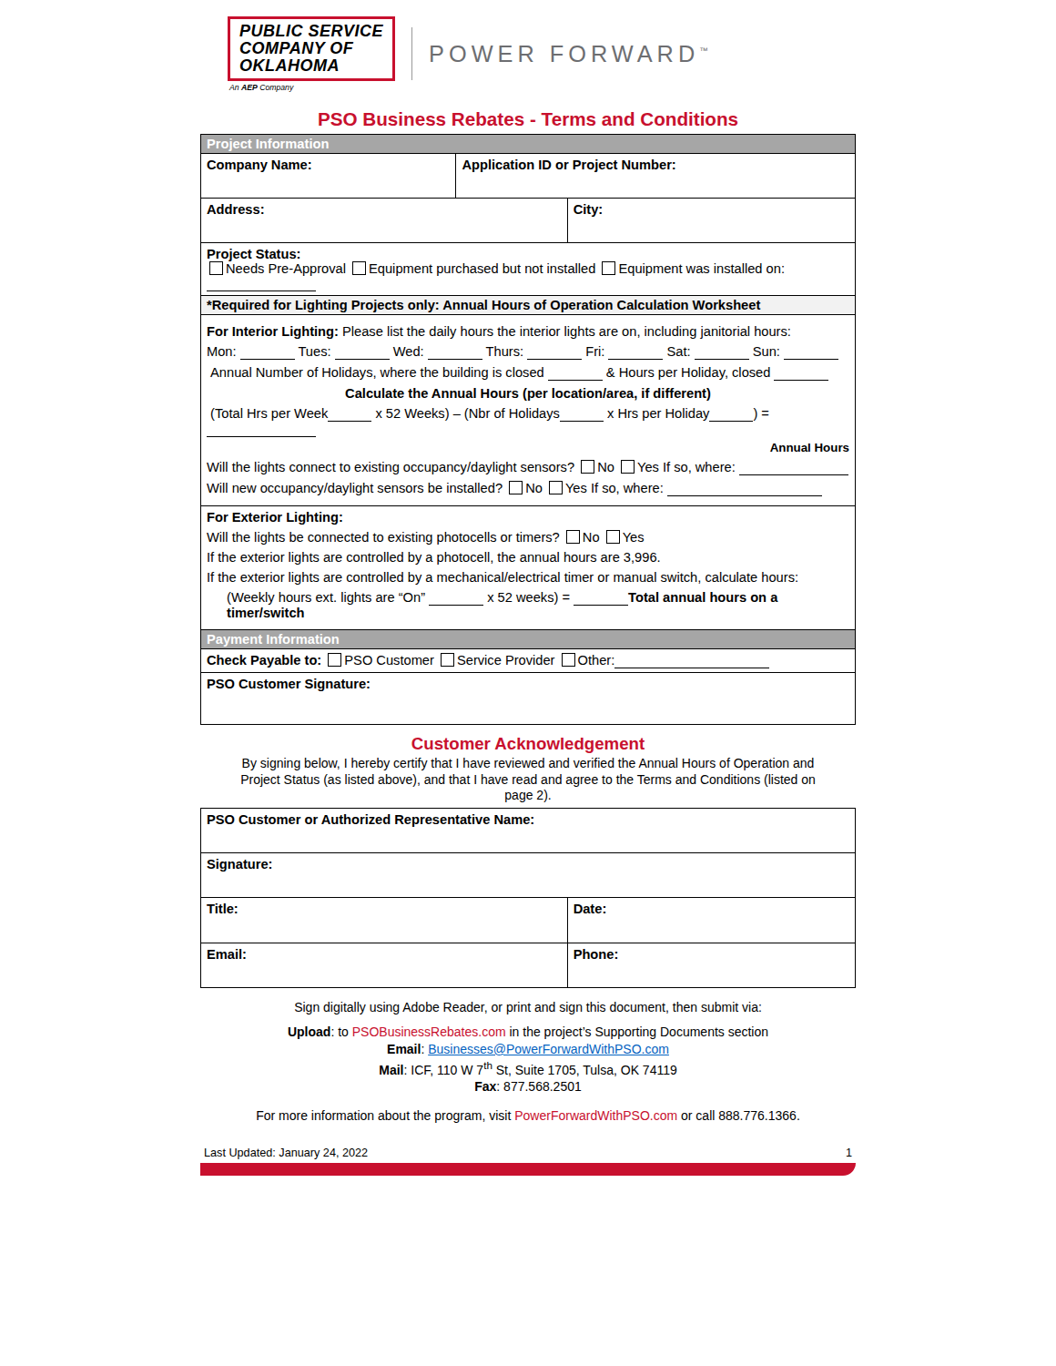PUBLIC SERVICE COMPANY OF OKLAHOMA
An AEP Company
POWER FORWARD™
PSO Business Rebates - Terms and Conditions
| Project Information |
| Company Name: | Application ID or Project Number: |
| Address: | City: |
| Project Status: Needs Pre-Approval Equipment purchased but not installed Equipment was installed on: |
| *Required for Lighting Projects only: Annual Hours of Operation Calculation Worksheet |
| For Interior Lighting: Please list the daily hours the interior lights are on, including janitorial hours: Mon: Tues: Wed: Thurs: Fri: Sat: Sun: Annual Number of Holidays, where the building is closed & Hours per Holiday, closed Calculate the Annual Hours (per location/area, if different) (Total Hrs per Week x 52 Weeks) – (Nbr of Holidays x Hrs per Holiday ) = Annual Hours Will the lights connect to existing occupancy/daylight sensors? No Yes If so, where: Will new occupancy/daylight sensors be installed? No Yes If so, where: |
| For Exterior Lighting: Will the lights be connected to existing photocells or timers? No Yes If the exterior lights are controlled by a photocell, the annual hours are 3,996. If the exterior lights are controlled by a mechanical/electrical timer or manual switch, calculate hours: (Weekly hours ext. lights are “On” x 52 weeks) = Total annual hours on a timer/switch |
| Payment Information |
| Check Payable to: PSO Customer Service Provider Other: |
| PSO Customer Signature: |
Customer Acknowledgement
By signing below, I hereby certify that I have reviewed and verified the Annual Hours of Operation and Project Status (as listed above), and that I have read and agree to the Terms and Conditions (listed on page 2).
| PSO Customer or Authorized Representative Name: |
| Signature: |
| Title: | Date: |
| Email: | Phone: |
Sign digitally using Adobe Reader, or print and sign this document, then submit via:
Upload: to PSOBusinessRebates.com in the project’s Supporting Documents section
Email: Businesses@PowerForwardWithPSO.com
Mail: ICF, 110 W 7th St, Suite 1705, Tulsa, OK 74119
Fax: 877.568.2501
For more information about the program, visit PowerForwardWithPSO.com or call 888.776.1366.
Last Updated: January 24, 2022
1